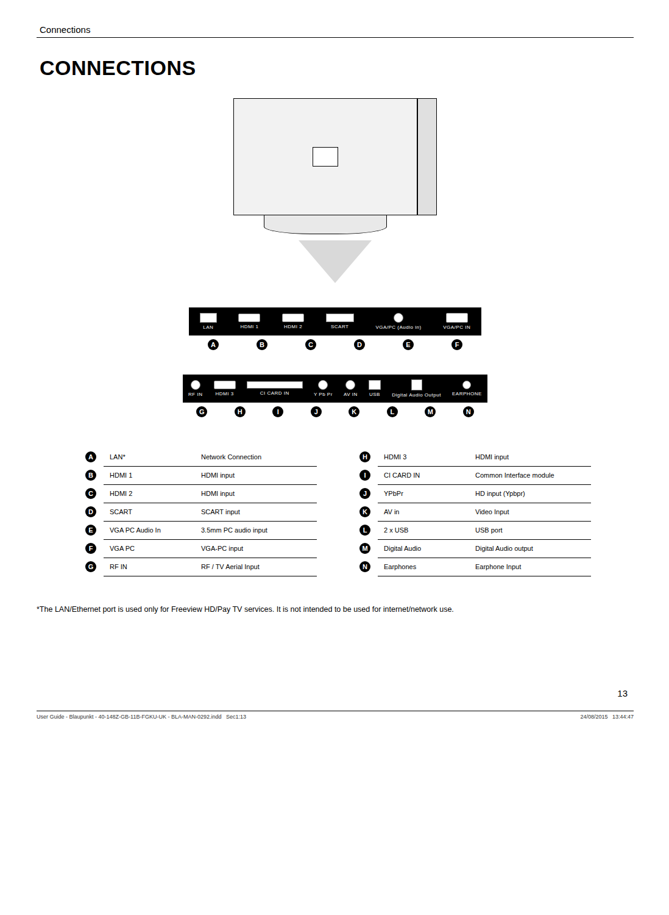Connections
CONNECTIONS
LAN
HDMI 1
HDMI 2
SCART
VGA/PC (Audio in)
VGA/PC IN
A
B
C
D
E
F
RF IN
HDMI 3
CI CARD IN
Y Pb Pr
AV IN
USB
Digital Audio Output
EARPHONE
G
H
I
J
K
L
M
N
| A | LAN* | Network Connection |
| B | HDMI 1 | HDMI input |
| C | HDMI 2 | HDMI input |
| D | SCART | SCART input |
| E | VGA PC Audio In | 3.5mm PC audio input |
| F | VGA PC | VGA-PC input |
| G | RF IN | RF / TV Aerial Input |
| H | HDMI 3 | HDMI input |
| I | CI CARD IN | Common Interface module |
| J | YPbPr | HD input (Ypbpr) |
| K | AV in | Video Input |
| L | 2 x USB | USB port |
| M | Digital Audio | Digital Audio output |
| N | Earphones | Earphone Input |
*The LAN/Ethernet port is used only for Freeview HD/Pay TV services. It is not intended to be used for internet/network use.
13
User Guide - Blaupunkt - 40-148Z-GB-11B-FGKU-UK - BLA-MAN-0292.indd Sec1:13 24/08/2015 13:44:47